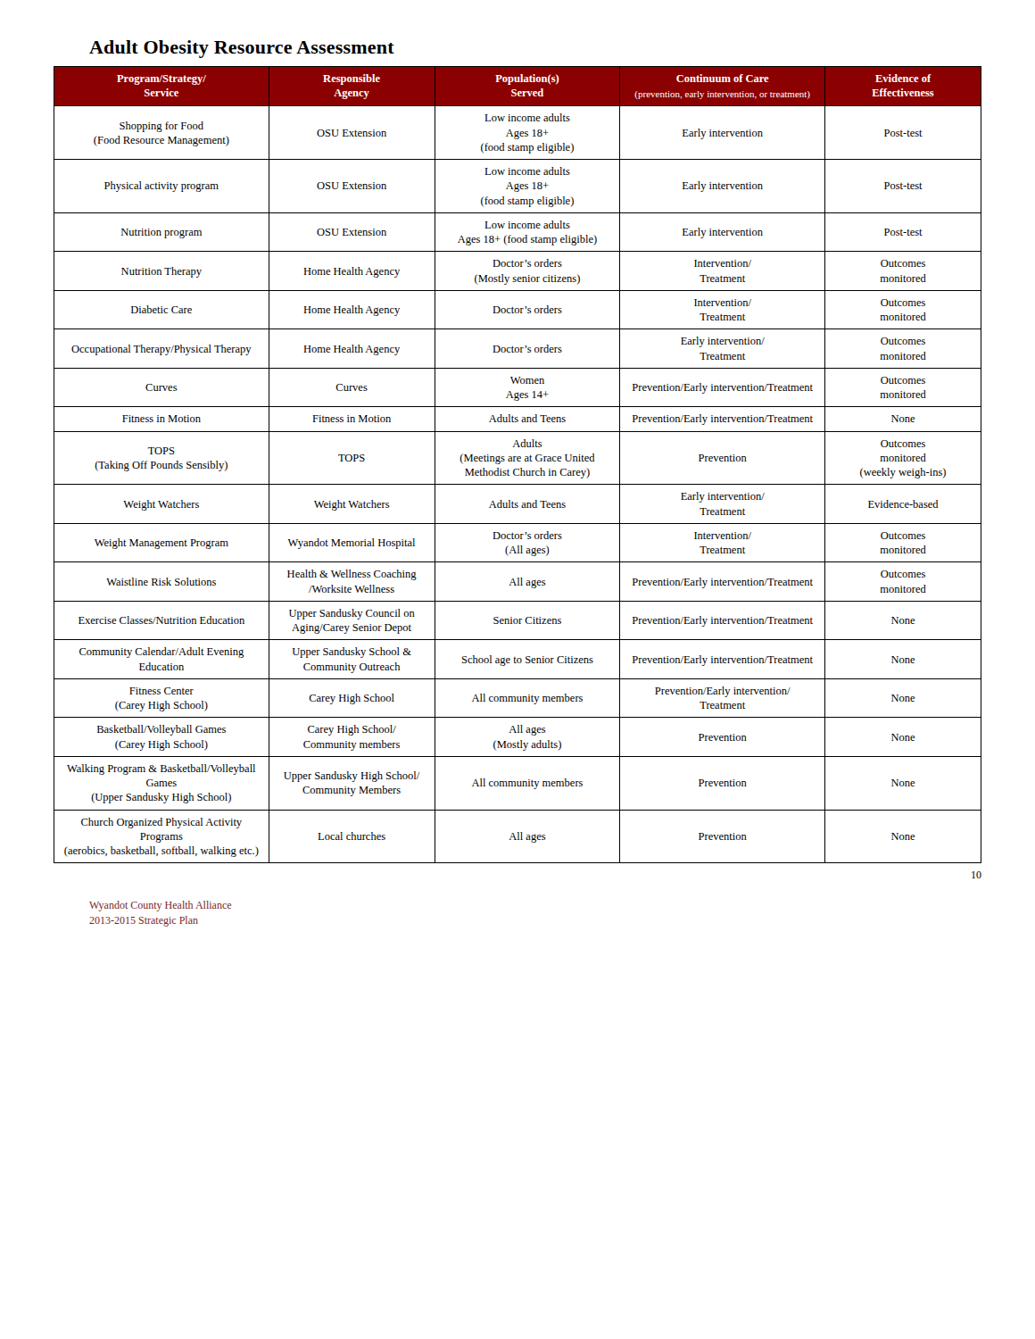Adult Obesity Resource Assessment
| Program/Strategy/ Service | Responsible Agency | Population(s) Served | Continuum of Care (prevention, early intervention, or treatment) | Evidence of Effectiveness |
| --- | --- | --- | --- | --- |
| Shopping for Food (Food Resource Management) | OSU Extension | Low income adults Ages 18+ (food stamp eligible) | Early intervention | Post-test |
| Physical activity program | OSU Extension | Low income adults Ages 18+ (food stamp eligible) | Early intervention | Post-test |
| Nutrition program | OSU Extension | Low income adults Ages 18+ (food stamp eligible) | Early intervention | Post-test |
| Nutrition Therapy | Home Health Agency | Doctor’s orders (Mostly senior citizens) | Intervention/ Treatment | Outcomes monitored |
| Diabetic Care | Home Health Agency | Doctor’s orders | Intervention/ Treatment | Outcomes monitored |
| Occupational Therapy/Physical Therapy | Home Health Agency | Doctor’s orders | Early intervention/ Treatment | Outcomes monitored |
| Curves | Curves | Women Ages 14+ | Prevention/Early intervention/Treatment | Outcomes monitored |
| Fitness in Motion | Fitness in Motion | Adults and Teens | Prevention/Early intervention/Treatment | None |
| TOPS (Taking Off Pounds Sensibly) | TOPS | Adults (Meetings are at Grace United Methodist Church in Carey) | Prevention | Outcomes monitored (weekly weigh-ins) |
| Weight Watchers | Weight Watchers | Adults and Teens | Early intervention/ Treatment | Evidence-based |
| Weight Management Program | Wyandot Memorial Hospital | Doctor’s orders (All ages) | Intervention/ Treatment | Outcomes monitored |
| Waistline Risk Solutions | Health & Wellness Coaching /Worksite Wellness | All ages | Prevention/Early intervention/Treatment | Outcomes monitored |
| Exercise Classes/Nutrition Education | Upper Sandusky Council on Aging/Carey Senior Depot | Senior Citizens | Prevention/Early intervention/Treatment | None |
| Community Calendar/Adult Evening Education | Upper Sandusky School & Community Outreach | School age to Senior Citizens | Prevention/Early intervention/Treatment | None |
| Fitness Center (Carey High School) | Carey High School | All community members | Prevention/Early intervention/ Treatment | None |
| Basketball/Volleyball Games (Carey High School) | Carey High School/ Community members | All ages (Mostly adults) | Prevention | None |
| Walking Program & Basketball/Volleyball Games (Upper Sandusky High School) | Upper Sandusky High School/ Community Members | All community members | Prevention | None |
| Church Organized Physical Activity Programs (aerobics, basketball, softball, walking etc.) | Local churches | All ages | Prevention | None |
10
Wyandot County Health Alliance
2013-2015 Strategic Plan